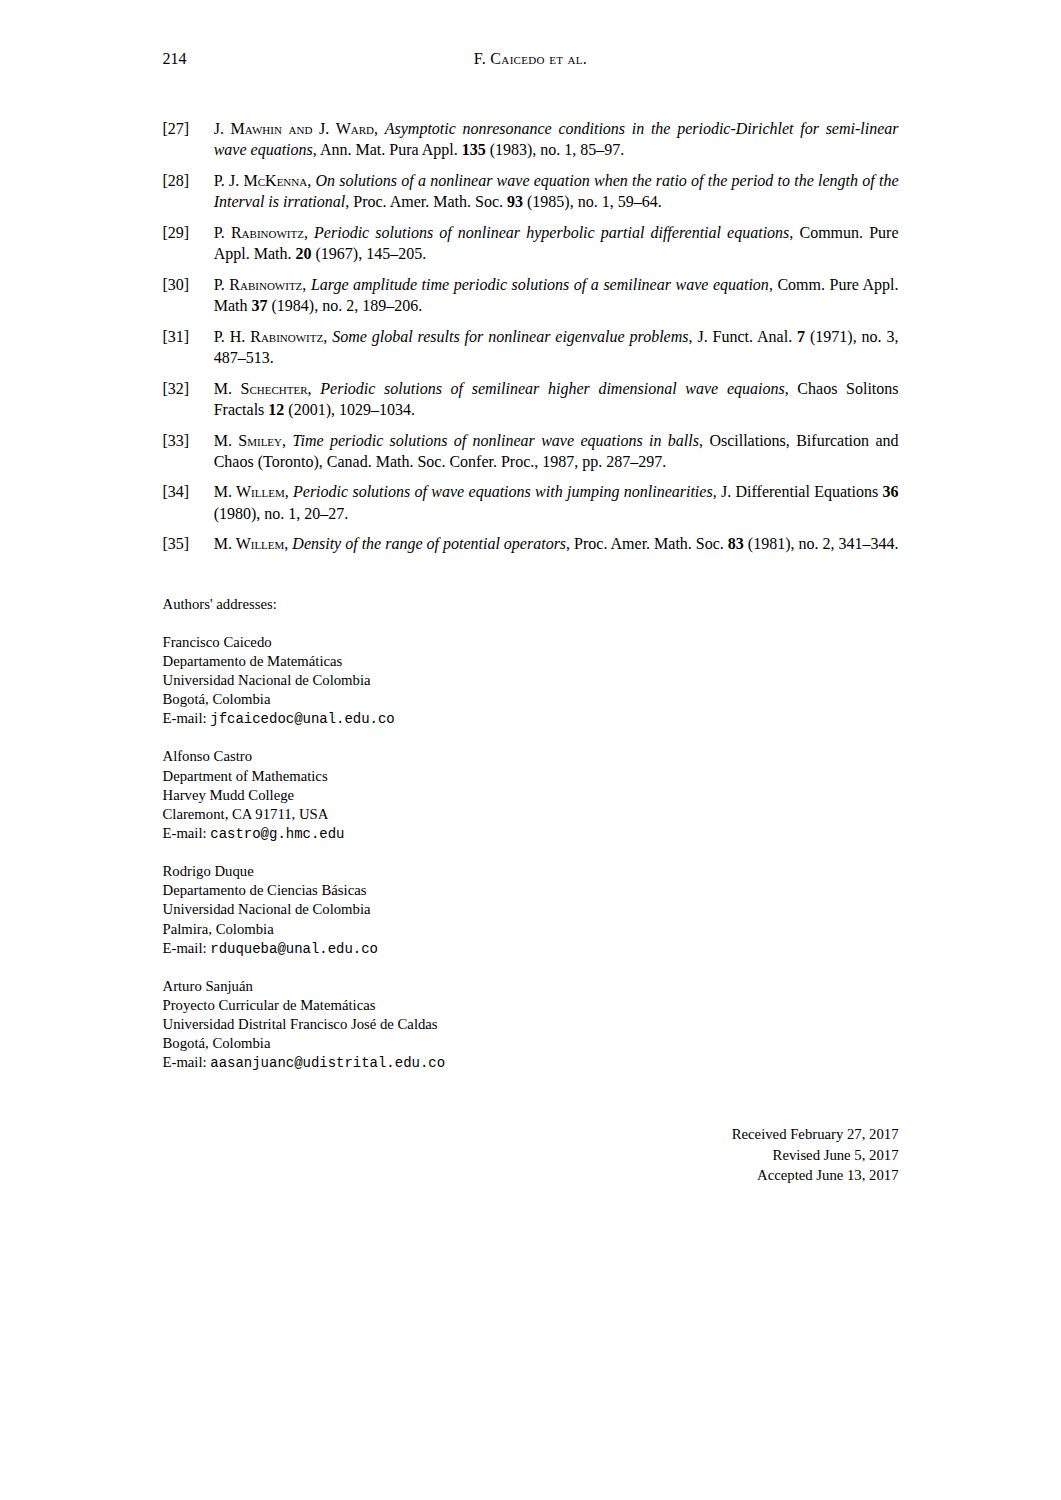214 F. Caicedo et al. 214
[27] J. Mawhin and J. Ward, Asymptotic nonresonance conditions in the periodic-Dirichlet for semi-linear wave equations, Ann. Mat. Pura Appl. 135 (1983), no. 1, 85–97.
[28] P. J. McKenna, On solutions of a nonlinear wave equation when the ratio of the period to the length of the Interval is irrational, Proc. Amer. Math. Soc. 93 (1985), no. 1, 59–64.
[29] P. Rabinowitz, Periodic solutions of nonlinear hyperbolic partial differential equations, Commun. Pure Appl. Math. 20 (1967), 145–205.
[30] P. Rabinowitz, Large amplitude time periodic solutions of a semilinear wave equation, Comm. Pure Appl. Math 37 (1984), no. 2, 189–206.
[31] P. H. Rabinowitz, Some global results for nonlinear eigenvalue problems, J. Funct. Anal. 7 (1971), no. 3, 487–513.
[32] M. Schechter, Periodic solutions of semilinear higher dimensional wave equaions, Chaos Solitons Fractals 12 (2001), 1029–1034.
[33] M. Smiley, Time periodic solutions of nonlinear wave equations in balls, Oscillations, Bifurcation and Chaos (Toronto), Canad. Math. Soc. Confer. Proc., 1987, pp. 287–297.
[34] M. Willem, Periodic solutions of wave equations with jumping nonlinearities, J. Differential Equations 36 (1980), no. 1, 20–27.
[35] M. Willem, Density of the range of potential operators, Proc. Amer. Math. Soc. 83 (1981), no. 2, 341–344.
Authors' addresses:
Francisco Caicedo
Departamento de Matemáticas
Universidad Nacional de Colombia
Bogotá, Colombia
E-mail: jfcaicedoc@unal.edu.co
Alfonso Castro
Department of Mathematics
Harvey Mudd College
Claremont, CA 91711, USA
E-mail: castro@g.hmc.edu
Rodrigo Duque
Departamento de Ciencias Básicas
Universidad Nacional de Colombia
Palmira, Colombia
E-mail: rduqueba@unal.edu.co
Arturo Sanjuán
Proyecto Curricular de Matemáticas
Universidad Distrital Francisco José de Caldas
Bogotá, Colombia
E-mail: aasanjuanc@udistrital.edu.co
Received February 27, 2017
Revised June 5, 2017
Accepted June 13, 2017